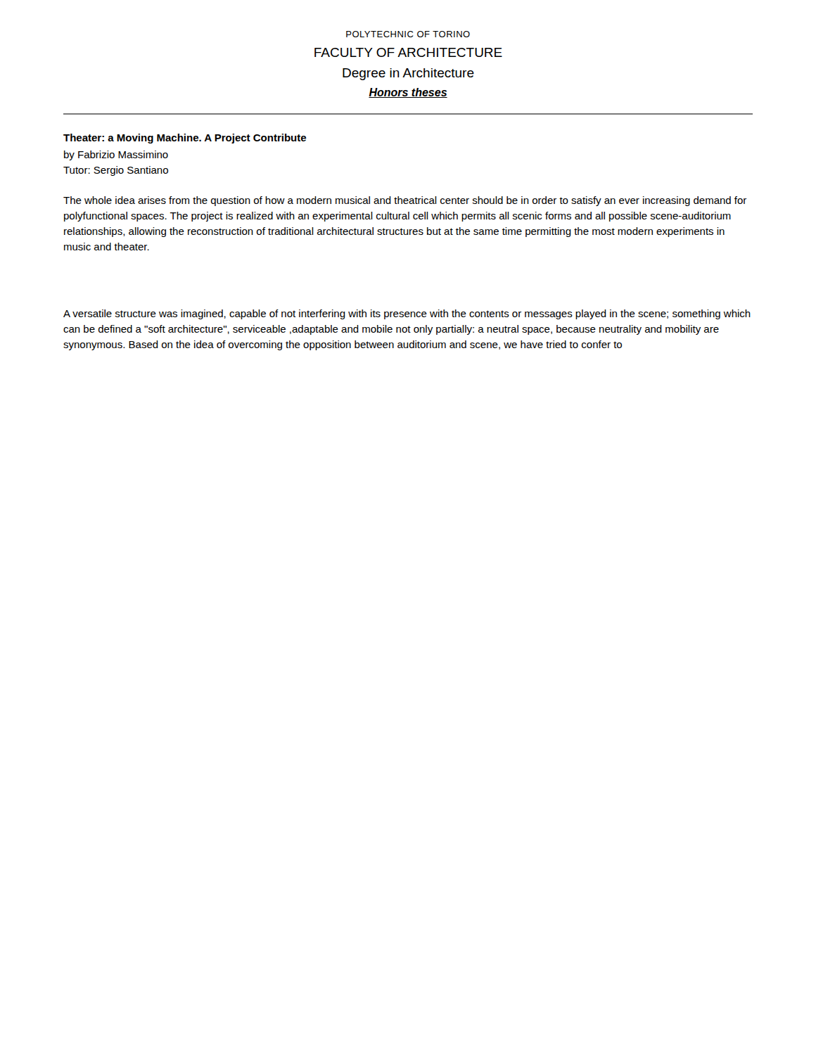POLYTECHNIC OF TORINO
FACULTY OF ARCHITECTURE
Degree in Architecture
Honors theses
Theater: a Moving Machine. A Project Contribute
by Fabrizio Massimino
Tutor: Sergio Santiano
The whole idea arises from the question of how a modern musical and theatrical center should be in order to satisfy an ever increasing demand for polyfunctional spaces. The project is realized with an experimental cultural cell which permits all scenic forms and all possible scene-auditorium relationships, allowing the reconstruction of traditional architectural structures but at the same time permitting the most modern experiments in music and theater.
A versatile structure was imagined, capable of not interfering with its presence with the contents or messages played in the scene; something which can be defined a "soft architecture", serviceable ,adaptable and mobile not only partially: a neutral space, because neutrality and mobility are synonymous. Based on the idea of overcoming the opposition between auditorium and scene, we have tried to confer to